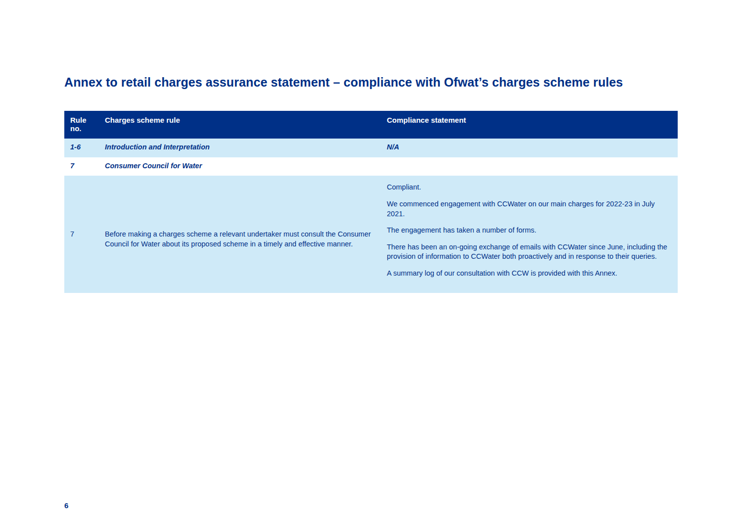Annex to retail charges assurance statement – compliance with Ofwat’s charges scheme rules
| Rule no. | Charges scheme rule | Compliance statement |
| --- | --- | --- |
| 1-6 | Introduction and Interpretation | N/A |
| 7 | Consumer Council for Water | |
| 7 | Before making a charges scheme a relevant undertaker must consult the Consumer Council for Water about its proposed scheme in a timely and effective manner. | Compliant. We commenced engagement with CCWater on our main charges for 2022-23 in July 2021. The engagement has taken a number of forms. There has been an on-going exchange of emails with CCWater since June, including the provision of information to CCWater both proactively and in response to their queries. A summary log of our consultation with CCW is provided with this Annex. |
6